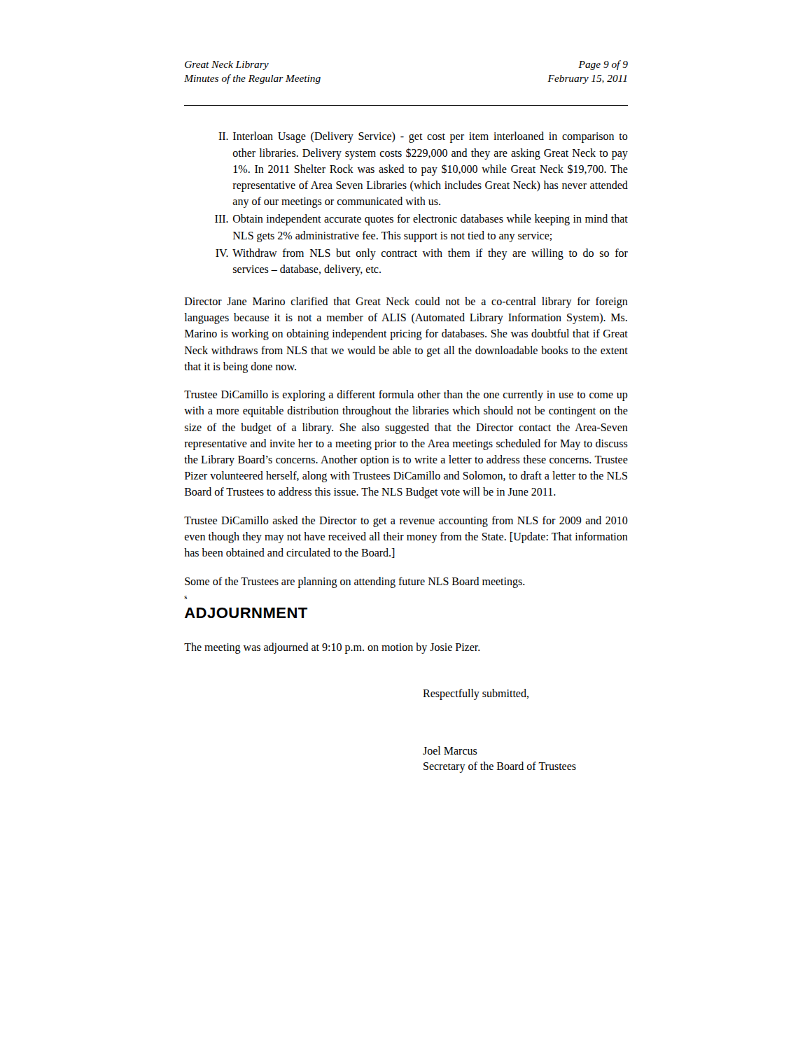Great Neck Library
Minutes of the Regular Meeting
Page 9 of 9
February 15, 2011
II. Interloan Usage (Delivery Service) - get cost per item interloaned in comparison to other libraries. Delivery system costs $229,000 and they are asking Great Neck to pay 1%. In 2011 Shelter Rock was asked to pay $10,000 while Great Neck $19,700. The representative of Area Seven Libraries (which includes Great Neck) has never attended any of our meetings or communicated with us.
III. Obtain independent accurate quotes for electronic databases while keeping in mind that NLS gets 2% administrative fee. This support is not tied to any service;
IV. Withdraw from NLS but only contract with them if they are willing to do so for services – database, delivery, etc.
Director Jane Marino clarified that Great Neck could not be a co-central library for foreign languages because it is not a member of ALIS (Automated Library Information System). Ms. Marino is working on obtaining independent pricing for databases. She was doubtful that if Great Neck withdraws from NLS that we would be able to get all the downloadable books to the extent that it is being done now.
Trustee DiCamillo is exploring a different formula other than the one currently in use to come up with a more equitable distribution throughout the libraries which should not be contingent on the size of the budget of a library. She also suggested that the Director contact the Area-Seven representative and invite her to a meeting prior to the Area meetings scheduled for May to discuss the Library Board’s concerns. Another option is to write a letter to address these concerns. Trustee Pizer volunteered herself, along with Trustees DiCamillo and Solomon, to draft a letter to the NLS Board of Trustees to address this issue. The NLS Budget vote will be in June 2011.
Trustee DiCamillo asked the Director to get a revenue accounting from NLS for 2009 and 2010 even though they may not have received all their money from the State. [Update: That information has been obtained and circulated to the Board.]
Some of the Trustees are planning on attending future NLS Board meetings.
s
ADJOURNMENT
The meeting was adjourned at 9:10 p.m. on motion by Josie Pizer.
Respectfully submitted,
Joel Marcus
Secretary of the Board of Trustees